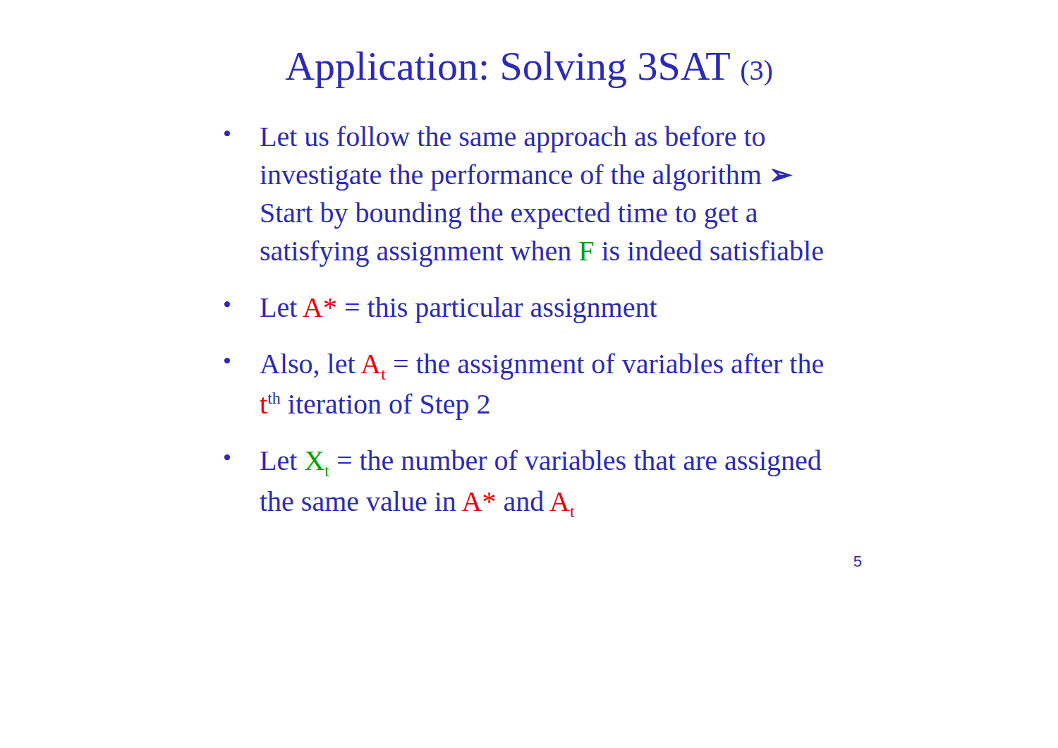Application: Solving 3SAT (3)
Let us follow the same approach as before to investigate the performance of the algorithm ➢ Start by bounding the expected time to get a satisfying assignment when F is indeed satisfiable
Let A* = this particular assignment
Also, let At = the assignment of variables after the tth iteration of Step 2
Let Xt = the number of variables that are assigned the same value in A* and At
5